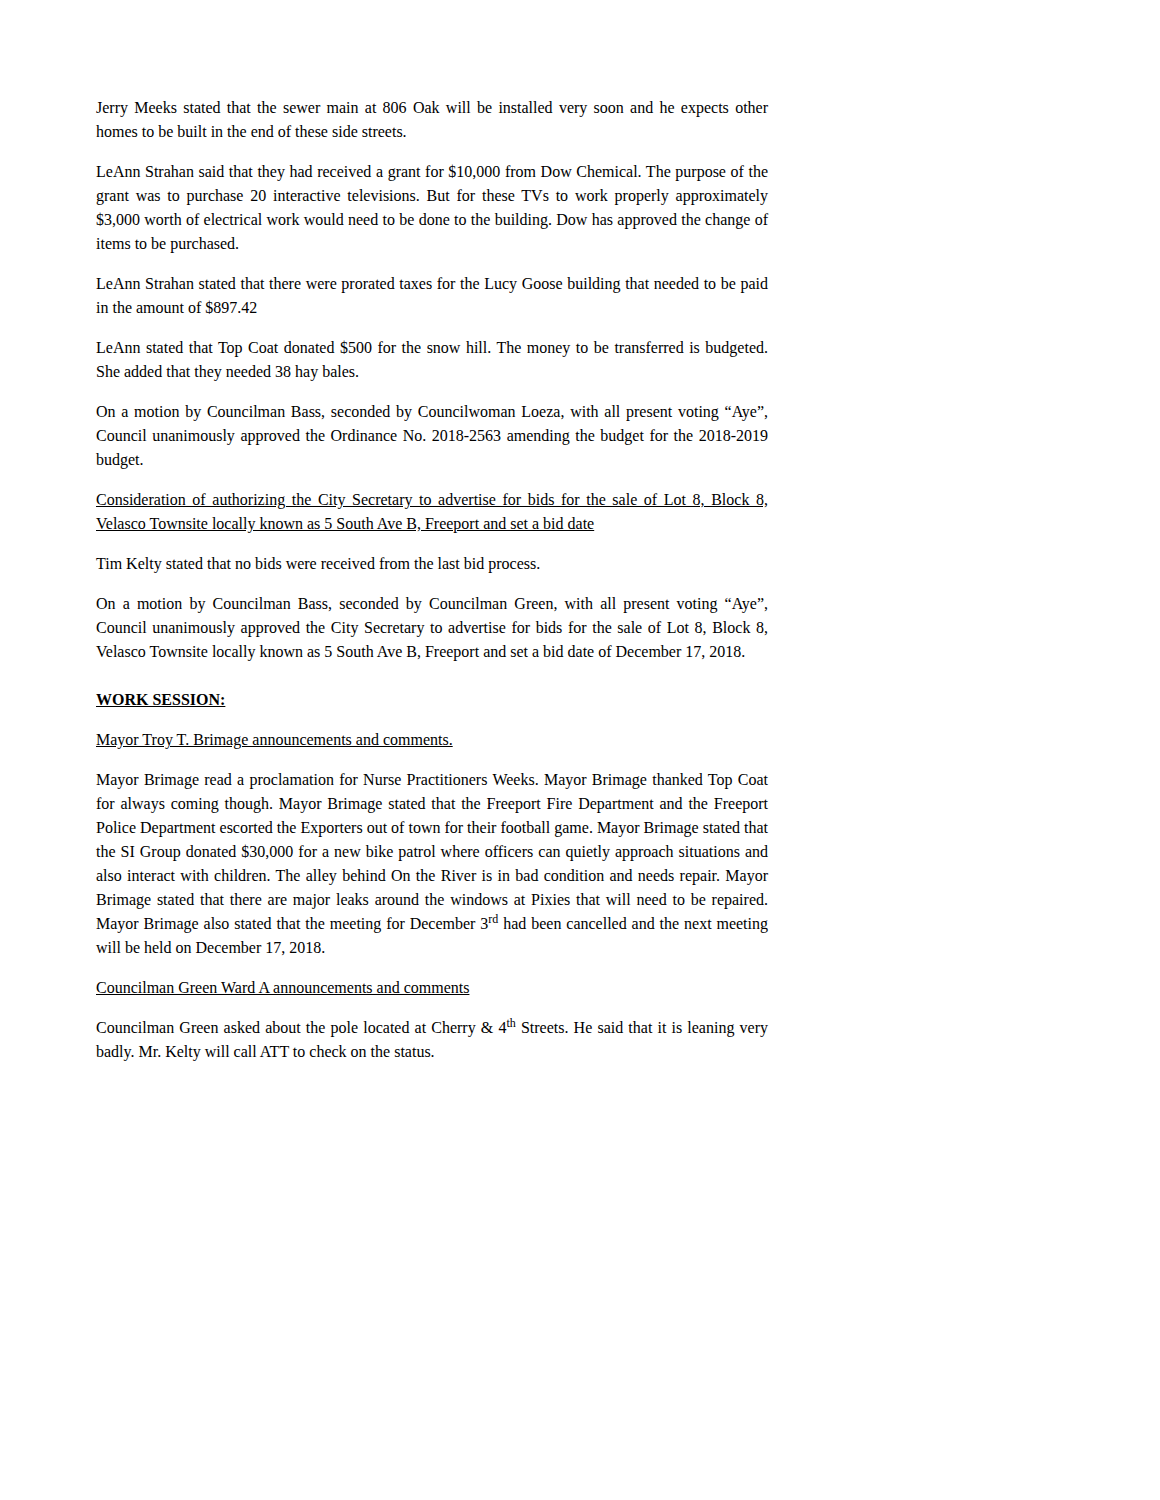Jerry Meeks stated that the sewer main at 806 Oak will be installed very soon and he expects other homes to be built in the end of these side streets.
LeAnn Strahan said that they had received a grant for $10,000 from Dow Chemical. The purpose of the grant was to purchase 20 interactive televisions. But for these TVs to work properly approximately $3,000 worth of electrical work would need to be done to the building. Dow has approved the change of items to be purchased.
LeAnn Strahan stated that there were prorated taxes for the Lucy Goose building that needed to be paid in the amount of $897.42
LeAnn stated that Top Coat donated $500 for the snow hill. The money to be transferred is budgeted. She added that they needed 38 hay bales.
On a motion by Councilman Bass, seconded by Councilwoman Loeza, with all present voting “Aye”, Council unanimously approved the Ordinance No. 2018-2563 amending the budget for the 2018-2019 budget.
Consideration of authorizing the City Secretary to advertise for bids for the sale of Lot 8, Block 8, Velasco Townsite locally known as 5 South Ave B, Freeport and set a bid date
Tim Kelty stated that no bids were received from the last bid process.
On a motion by Councilman Bass, seconded by Councilman Green, with all present voting “Aye”, Council unanimously approved the City Secretary to advertise for bids for the sale of Lot 8, Block 8, Velasco Townsite locally known as 5 South Ave B, Freeport and set a bid date of December 17, 2018.
WORK SESSION:
Mayor Troy T. Brimage announcements and comments.
Mayor Brimage read a proclamation for Nurse Practitioners Weeks. Mayor Brimage thanked Top Coat for always coming though. Mayor Brimage stated that the Freeport Fire Department and the Freeport Police Department escorted the Exporters out of town for their football game. Mayor Brimage stated that the SI Group donated $30,000 for a new bike patrol where officers can quietly approach situations and also interact with children. The alley behind On the River is in bad condition and needs repair. Mayor Brimage stated that there are major leaks around the windows at Pixies that will need to be repaired. Mayor Brimage also stated that the meeting for December 3rd had been cancelled and the next meeting will be held on December 17, 2018.
Councilman Green Ward A announcements and comments
Councilman Green asked about the pole located at Cherry & 4th Streets. He said that it is leaning very badly. Mr. Kelty will call ATT to check on the status.